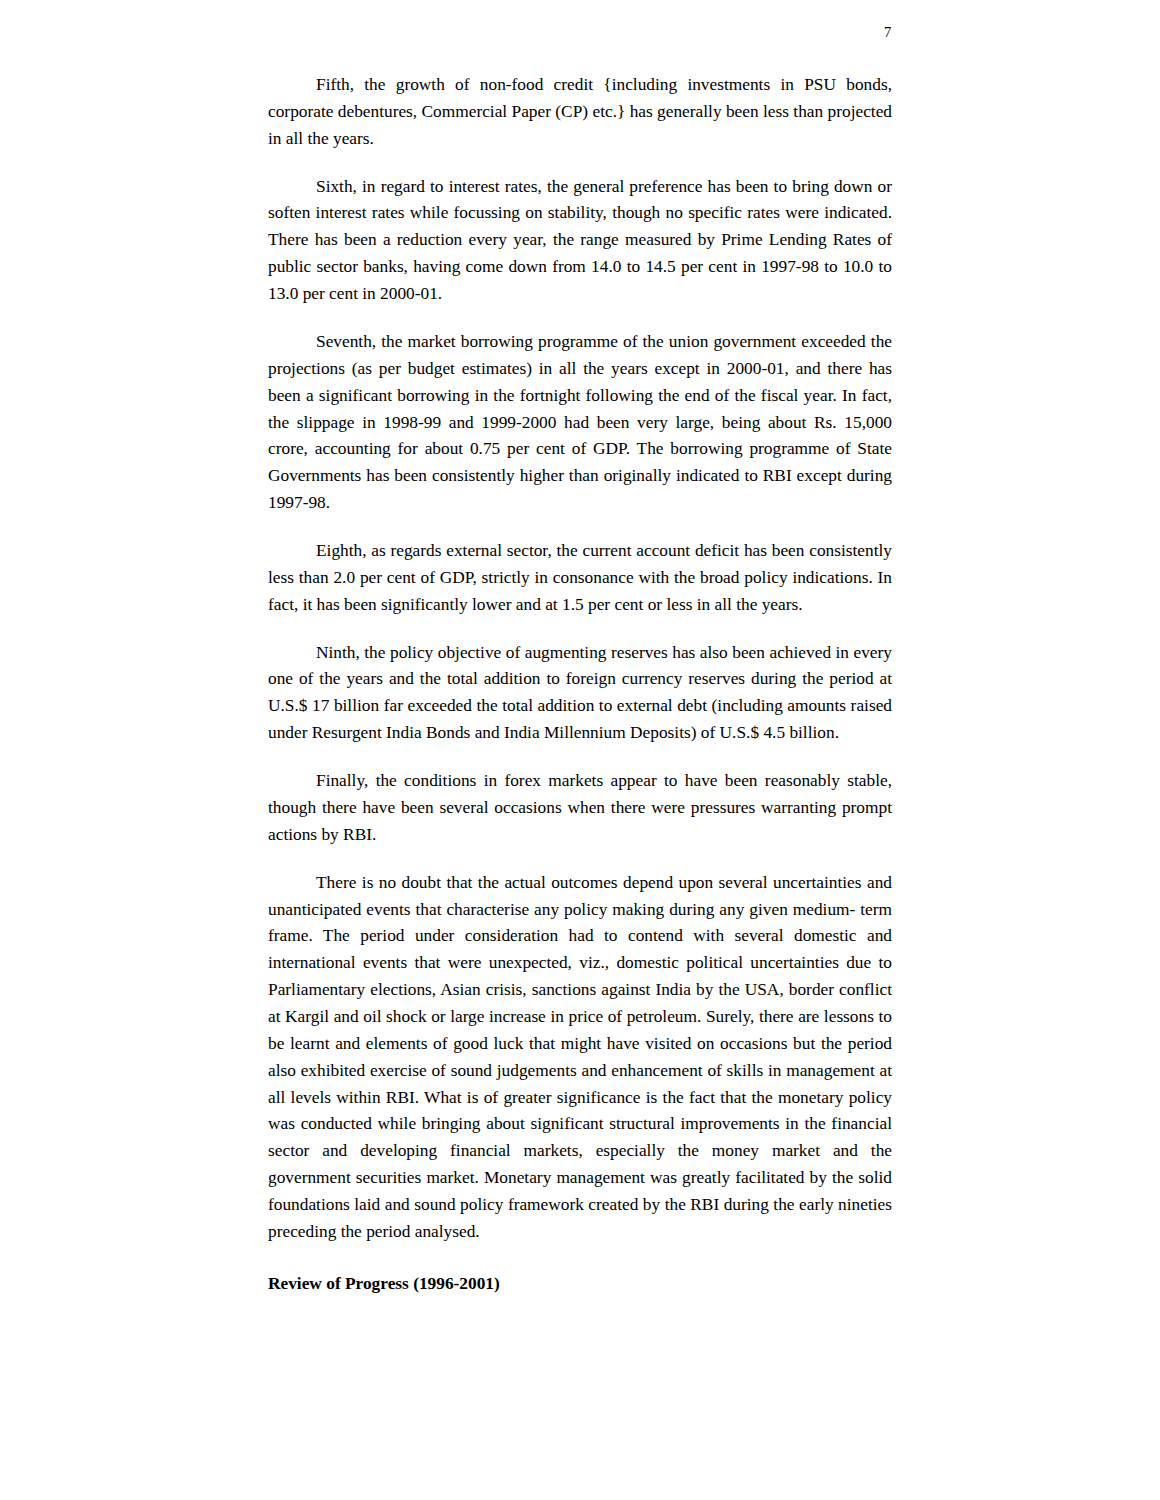7
Fifth, the growth of non-food credit {including investments in PSU bonds, corporate debentures, Commercial Paper (CP) etc.} has generally been less than projected in all the years.
Sixth, in regard to interest rates, the general preference has been to bring down or soften interest rates while focussing on stability, though no specific rates were indicated. There has been a reduction every year, the range measured by Prime Lending Rates of public sector banks, having come down from 14.0 to 14.5 per cent in 1997-98 to 10.0 to 13.0 per cent in 2000-01.
Seventh, the market borrowing programme of the union government exceeded the projections (as per budget estimates) in all the years except in 2000-01, and there has been a significant borrowing in the fortnight following the end of the fiscal year. In fact, the slippage in 1998-99 and 1999-2000 had been very large, being about Rs. 15,000 crore, accounting for about 0.75 per cent of GDP. The borrowing programme of State Governments has been consistently higher than originally indicated to RBI except during 1997-98.
Eighth, as regards external sector, the current account deficit has been consistently less than 2.0 per cent of GDP, strictly in consonance with the broad policy indications. In fact, it has been significantly lower and at 1.5 per cent or less in all the years.
Ninth, the policy objective of augmenting reserves has also been achieved in every one of the years and the total addition to foreign currency reserves during the period at U.S.$ 17 billion far exceeded the total addition to external debt (including amounts raised under Resurgent India Bonds and India Millennium Deposits) of U.S.$ 4.5 billion.
Finally, the conditions in forex markets appear to have been reasonably stable, though there have been several occasions when there were pressures warranting prompt actions by RBI.
There is no doubt that the actual outcomes depend upon several uncertainties and unanticipated events that characterise any policy making during any given medium- term frame. The period under consideration had to contend with several domestic and international events that were unexpected, viz., domestic political uncertainties due to Parliamentary elections, Asian crisis, sanctions against India by the USA, border conflict at Kargil and oil shock or large increase in price of petroleum. Surely, there are lessons to be learnt and elements of good luck that might have visited on occasions but the period also exhibited exercise of sound judgements and enhancement of skills in management at all levels within RBI. What is of greater significance is the fact that the monetary policy was conducted while bringing about significant structural improvements in the financial sector and developing financial markets, especially the money market and the government securities market. Monetary management was greatly facilitated by the solid foundations laid and sound policy framework created by the RBI during the early nineties preceding the period analysed.
Review of Progress (1996-2001)